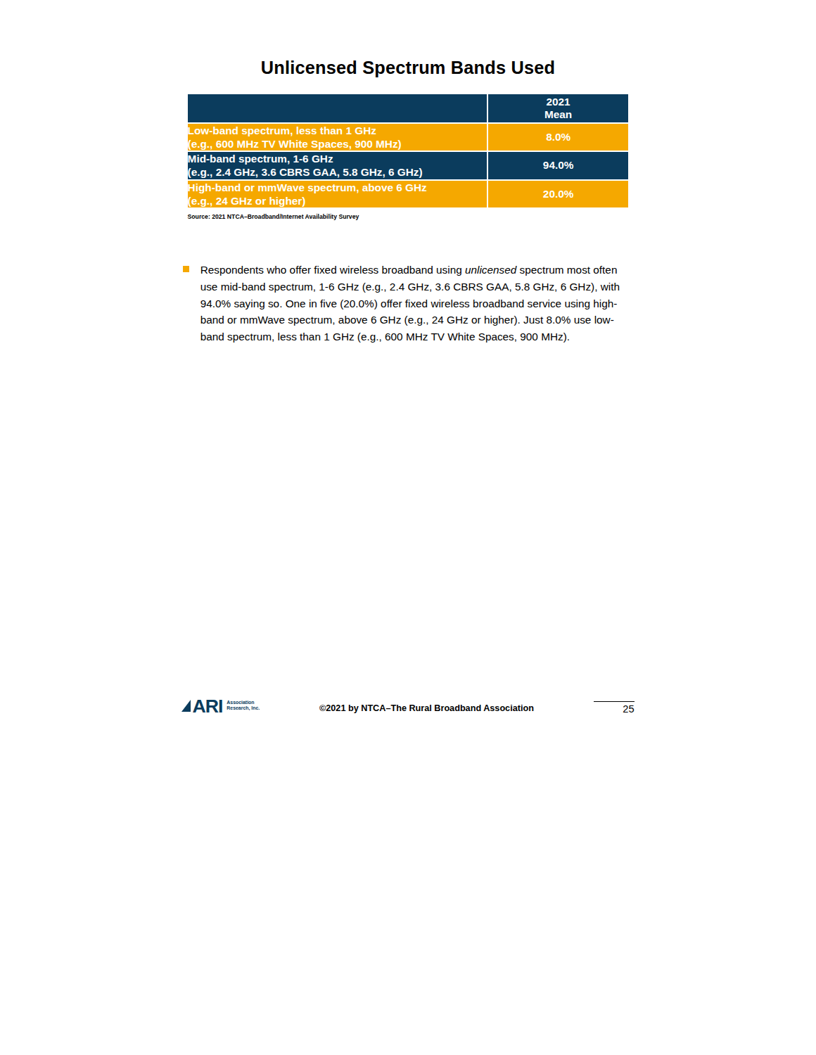Unlicensed Spectrum Bands Used
| | 2021 Mean |
| Low-band spectrum, less than 1 GHz (e.g., 600 MHz TV White Spaces, 900 MHz) | 8.0% |
| Mid-band spectrum, 1-6 GHz (e.g., 2.4 GHz, 3.6 CBRS GAA, 5.8 GHz, 6 GHz) | 94.0% |
| High-band or mmWave spectrum, above 6 GHz (e.g., 24 GHz or higher) | 20.0% |
Source: 2021 NTCA–Broadband/Internet Availability Survey
Respondents who offer fixed wireless broadband using unlicensed spectrum most often use mid-band spectrum, 1-6 GHz (e.g., 2.4 GHz, 3.6 CBRS GAA, 5.8 GHz, 6 GHz), with 94.0% saying so. One in five (20.0%) offer fixed wireless broadband service using high-band or mmWave spectrum, above 6 GHz (e.g., 24 GHz or higher). Just 8.0% use low-band spectrum, less than 1 GHz (e.g., 600 MHz TV White Spaces, 900 MHz).
ARI
Association
Research, Inc.
©2021 by NTCA–The Rural Broadband Association
25